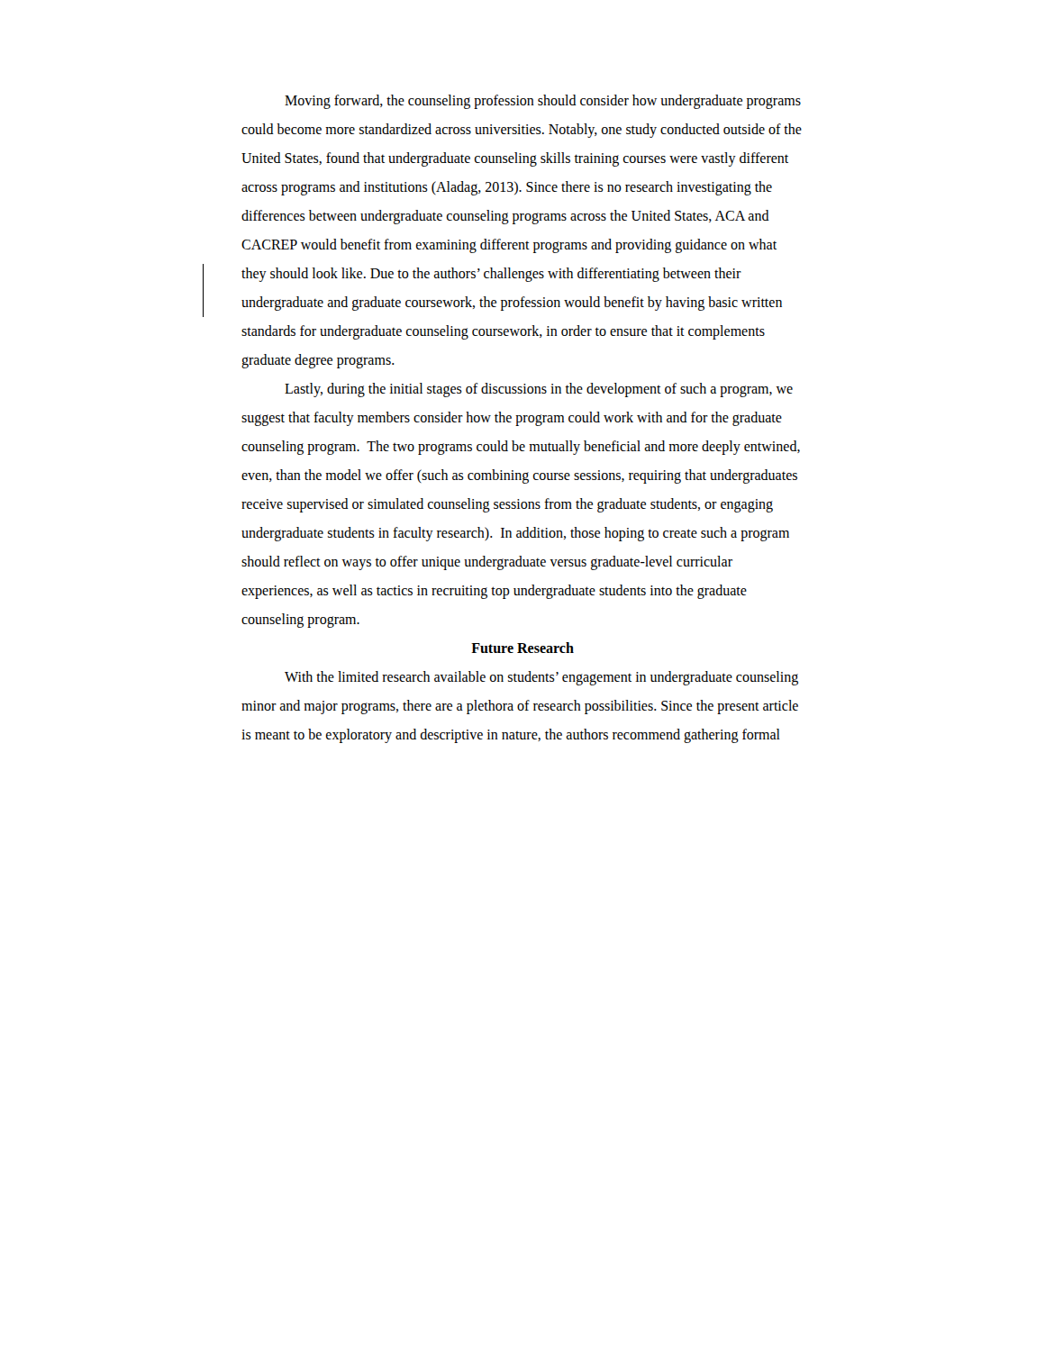Moving forward, the counseling profession should consider how undergraduate programs could become more standardized across universities. Notably, one study conducted outside of the United States, found that undergraduate counseling skills training courses were vastly different across programs and institutions (Aladag, 2013). Since there is no research investigating the differences between undergraduate counseling programs across the United States, ACA and CACREP would benefit from examining different programs and providing guidance on what they should look like. Due to the authors’ challenges with differentiating between their undergraduate and graduate coursework, the profession would benefit by having basic written standards for undergraduate counseling coursework, in order to ensure that it complements graduate degree programs.
Lastly, during the initial stages of discussions in the development of such a program, we suggest that faculty members consider how the program could work with and for the graduate counseling program. The two programs could be mutually beneficial and more deeply entwined, even, than the model we offer (such as combining course sessions, requiring that undergraduates receive supervised or simulated counseling sessions from the graduate students, or engaging undergraduate students in faculty research). In addition, those hoping to create such a program should reflect on ways to offer unique undergraduate versus graduate-level curricular experiences, as well as tactics in recruiting top undergraduate students into the graduate counseling program.
Future Research
With the limited research available on students’ engagement in undergraduate counseling minor and major programs, there are a plethora of research possibilities. Since the present article is meant to be exploratory and descriptive in nature, the authors recommend gathering formal